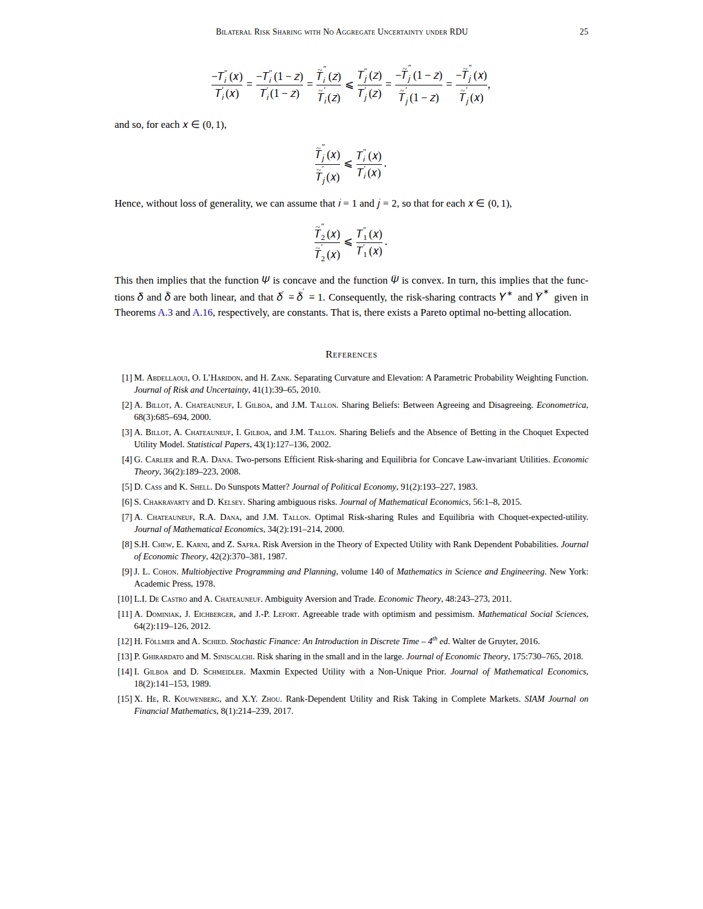Bilateral Risk Sharing with No Aggregate Uncertainty under RDU 25
−Ti″(x) Ti′(x) = −Ti″(1−z) Ti′(1−z) = T~i″(z) T~i′(z) ⩽ Tj″(z) Tj′(z) = −T~j″(1−z) T~j′(1−z) = −T~j″(x) T~j′(x) ,
and so, for each x∈(0,1),
T~j″(x) T~j′(x) ⩽ Ti″(x) Ti′(x) .
Hence, without loss of generality, we can assume that i=1 and j=2, so that for each x∈(0,1),
T~2″(x) T~2′(x) ⩽ T1″(x) T1′(x) .
This then implies that the function Ψ is concave and the function Ψ‾ is convex. In turn, this implies that the functions δ and δ‾ are both linear, and that δ′≡δ‾′≡1. Consequently, the risk-sharing contracts Y∗ and Y‾∗ given in Theorems A.3 and A.16, respectively, are constants. That is, there exists a Pareto optimal no-betting allocation.
References
[1] M. Abdellaoui, O. L’Haridon, and H. Zank. Separating Curvature and Elevation: A Parametric Probability Weighting Function. Journal of Risk and Uncertainty, 41(1):39–65, 2010.
[2] A. Billot, A. Chateauneuf, I. Gilboa, and J.M. Tallon. Sharing Beliefs: Between Agreeing and Disagreeing. Econometrica, 68(3):685–694, 2000.
[3] A. Billot, A. Chateauneuf, I. Gilboa, and J.M. Tallon. Sharing Beliefs and the Absence of Betting in the Choquet Expected Utility Model. Statistical Papers, 43(1):127–136, 2002.
[4] G. Carlier and R.A. Dana. Two-persons Efficient Risk-sharing and Equilibria for Concave Law-invariant Utilities. Economic Theory, 36(2):189–223, 2008.
[5] D. Cass and K. Shell. Do Sunspots Matter? Journal of Political Economy, 91(2):193–227, 1983.
[6] S. Chakravarty and D. Kelsey. Sharing ambiguous risks. Journal of Mathematical Economics, 56:1–8, 2015.
[7] A. Chateauneuf, R.A. Dana, and J.M. Tallon. Optimal Risk-sharing Rules and Equilibria with Choquet-expected-utility. Journal of Mathematical Economics, 34(2):191–214, 2000.
[8] S.H. Chew, E. Karni, and Z. Safra. Risk Aversion in the Theory of Expected Utility with Rank Dependent Pobabilities. Journal of Economic Theory, 42(2):370–381, 1987.
[9] J. L. Cohon. Multiobjective Programming and Planning, volume 140 of Mathematics in Science and Engineering. New York: Academic Press, 1978.
[10] L.I. De Castro and A. Chateauneuf. Ambiguity Aversion and Trade. Economic Theory, 48:243–273, 2011.
[11] A. Dominiak, J. Eichberger, and J.-P. Lefort. Agreeable trade with optimism and pessimism. Mathematical Social Sciences, 64(2):119–126, 2012.
[12] H. Föllmer and A. Schied. Stochastic Finance: An Introduction in Discrete Time – 4th ed. Walter de Gruyter, 2016.
[13] P. Ghirardato and M. Siniscalchi. Risk sharing in the small and in the large. Journal of Economic Theory, 175:730–765, 2018.
[14] I. Gilboa and D. Schmeidler. Maxmin Expected Utility with a Non-Unique Prior. Journal of Mathematical Economics, 18(2):141–153, 1989.
[15] X. He, R. Kouwenberg, and X.Y. Zhou. Rank-Dependent Utility and Risk Taking in Complete Markets. SIAM Journal on Financial Mathematics, 8(1):214–239, 2017.